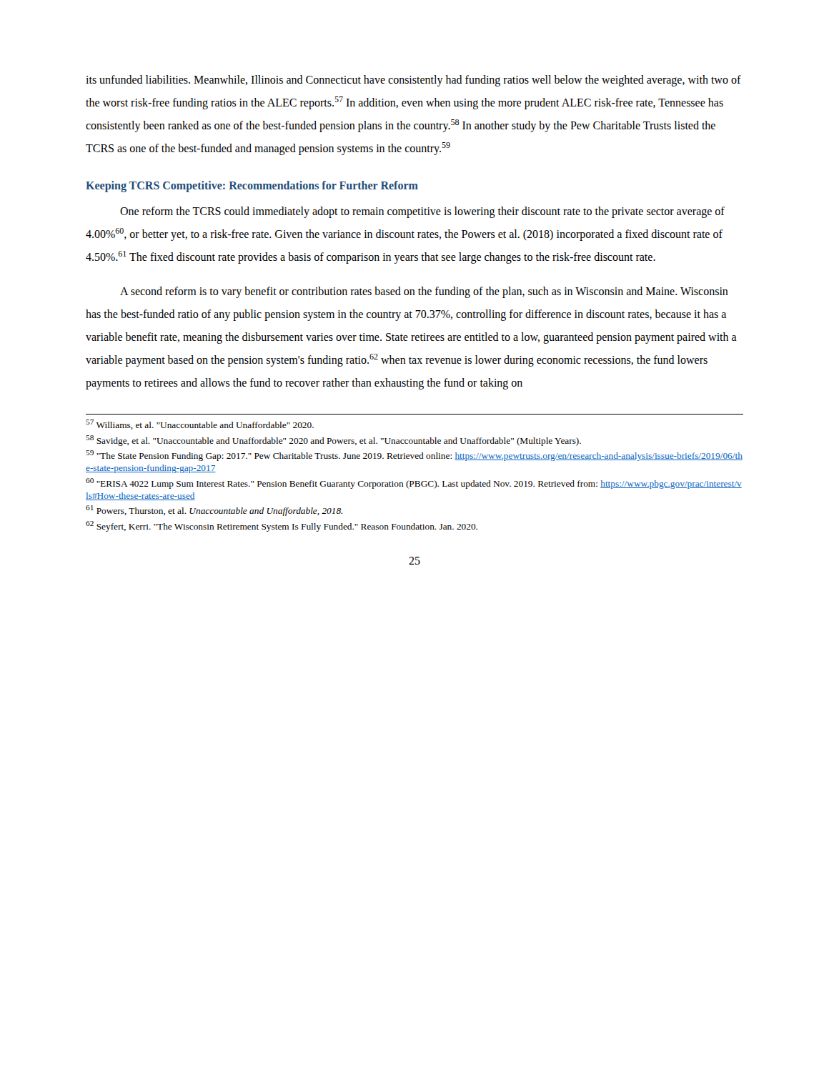its unfunded liabilities. Meanwhile, Illinois and Connecticut have consistently had funding ratios well below the weighted average, with two of the worst risk-free funding ratios in the ALEC reports.57 In addition, even when using the more prudent ALEC risk-free rate, Tennessee has consistently been ranked as one of the best-funded pension plans in the country.58 In another study by the Pew Charitable Trusts listed the TCRS as one of the best-funded and managed pension systems in the country.59
Keeping TCRS Competitive: Recommendations for Further Reform
One reform the TCRS could immediately adopt to remain competitive is lowering their discount rate to the private sector average of 4.00%60, or better yet, to a risk-free rate. Given the variance in discount rates, the Powers et al. (2018) incorporated a fixed discount rate of 4.50%.61 The fixed discount rate provides a basis of comparison in years that see large changes to the risk-free discount rate.
A second reform is to vary benefit or contribution rates based on the funding of the plan, such as in Wisconsin and Maine. Wisconsin has the best-funded ratio of any public pension system in the country at 70.37%, controlling for difference in discount rates, because it has a variable benefit rate, meaning the disbursement varies over time. State retirees are entitled to a low, guaranteed pension payment paired with a variable payment based on the pension system's funding ratio.62 when tax revenue is lower during economic recessions, the fund lowers payments to retirees and allows the fund to recover rather than exhausting the fund or taking on
57 Williams, et al. "Unaccountable and Unaffordable" 2020.
58 Savidge, et al. "Unaccountable and Unaffordable" 2020 and Powers, et al. "Unaccountable and Unaffordable" (Multiple Years).
59 "The State Pension Funding Gap: 2017." Pew Charitable Trusts. June 2019. Retrieved online: https://www.pewtrusts.org/en/research-and-analysis/issue-briefs/2019/06/the-state-pension-funding-gap-2017
60 "ERISA 4022 Lump Sum Interest Rates." Pension Benefit Guaranty Corporation (PBGC). Last updated Nov. 2019. Retrieved from: https://www.pbgc.gov/prac/interest/vls#How-these-rates-are-used
61 Powers, Thurston, et al. Unaccountable and Unaffordable, 2018.
62 Seyfert, Kerri. "The Wisconsin Retirement System Is Fully Funded." Reason Foundation. Jan. 2020.
25